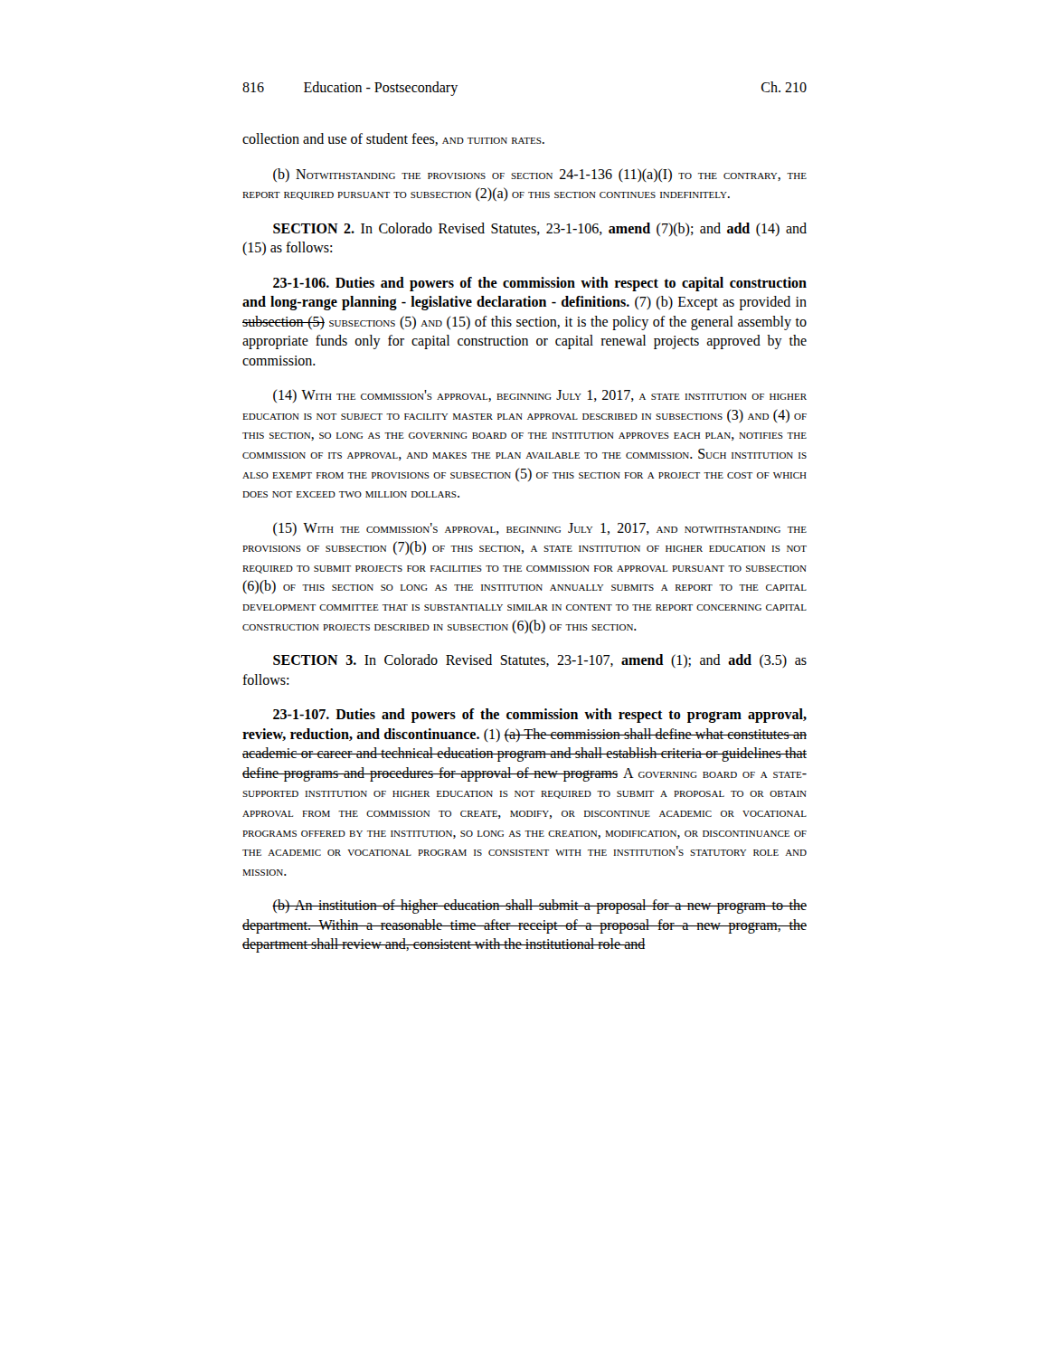816 Education - Postsecondary Ch. 210
collection and use of student fees, and tuition rates.
(b) Notwithstanding the provisions of section 24-1-136 (11)(a)(I) to the contrary, the report required pursuant to subsection (2)(a) of this section continues indefinitely.
SECTION 2. In Colorado Revised Statutes, 23-1-106, amend (7)(b); and add (14) and (15) as follows:
23-1-106. Duties and powers of the commission with respect to capital construction and long-range planning - legislative declaration - definitions. (7) (b) Except as provided in subsection (5) subsections (5) and (15) of this section, it is the policy of the general assembly to appropriate funds only for capital construction or capital renewal projects approved by the commission.
(14) With the commission's approval, beginning July 1, 2017, a state institution of higher education is not subject to facility master plan approval described in subsections (3) and (4) of this section, so long as the governing board of the institution approves each plan, notifies the commission of its approval, and makes the plan available to the commission. Such institution is also exempt from the provisions of subsection (5) of this section for a project the cost of which does not exceed two million dollars.
(15) With the commission's approval, beginning July 1, 2017, and notwithstanding the provisions of subsection (7)(b) of this section, a state institution of higher education is not required to submit projects for facilities to the commission for approval pursuant to subsection (6)(b) of this section so long as the institution annually submits a report to the capital development committee that is substantially similar in content to the report concerning capital construction projects described in subsection (6)(b) of this section.
SECTION 3. In Colorado Revised Statutes, 23-1-107, amend (1); and add (3.5) as follows:
23-1-107. Duties and powers of the commission with respect to program approval, review, reduction, and discontinuance. (1) (a) The commission shall define what constitutes an academic or career and technical education program and shall establish criteria or guidelines that define programs and procedures for approval of new programs A governing board of a state-supported institution of higher education is not required to submit a proposal to or obtain approval from the commission to create, modify, or discontinue academic or vocational programs offered by the institution, so long as the creation, modification, or discontinuance of the academic or vocational program is consistent with the institution's statutory role and mission.
(b) An institution of higher education shall submit a proposal for a new program to the department. Within a reasonable time after receipt of a proposal for a new program, the department shall review and, consistent with the institutional role and